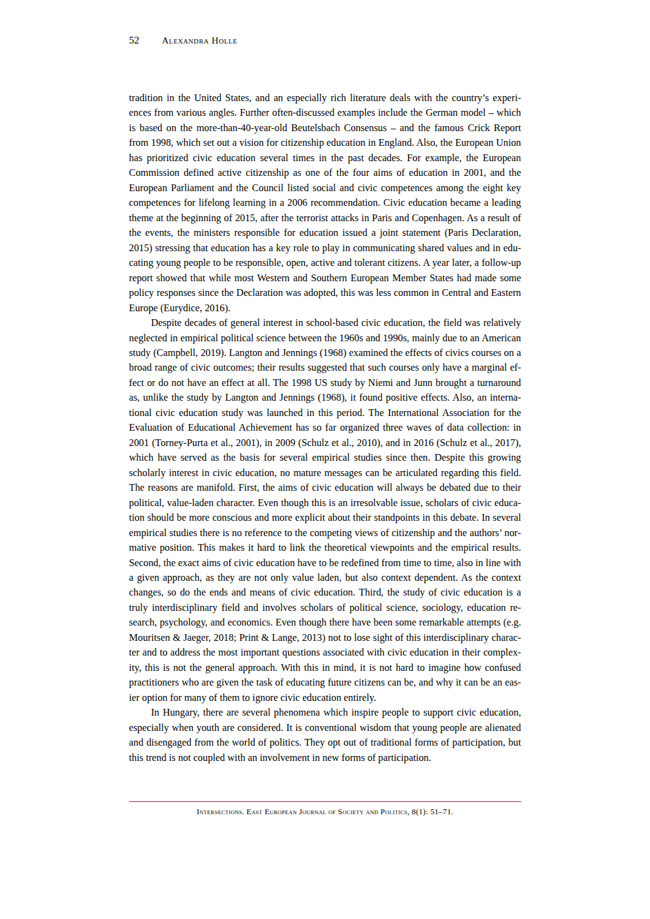52 Alexandra Holle
tradition in the United States, and an especially rich literature deals with the country’s experiences from various angles. Further often-discussed examples include the German model – which is based on the more-than-40-year-old Beutelsbach Consensus – and the famous Crick Report from 1998, which set out a vision for citizenship education in England. Also, the European Union has prioritized civic education several times in the past decades. For example, the European Commission defined active citizenship as one of the four aims of education in 2001, and the European Parliament and the Council listed social and civic competences among the eight key competences for lifelong learning in a 2006 recommendation. Civic education became a leading theme at the beginning of 2015, after the terrorist attacks in Paris and Copenhagen. As a result of the events, the ministers responsible for education issued a joint statement (Paris Declaration, 2015) stressing that education has a key role to play in communicating shared values and in educating young people to be responsible, open, active and tolerant citizens. A year later, a follow-up report showed that while most Western and Southern European Member States had made some policy responses since the Declaration was adopted, this was less common in Central and Eastern Europe (Eurydice, 2016).
Despite decades of general interest in school-based civic education, the field was relatively neglected in empirical political science between the 1960s and 1990s, mainly due to an American study (Campbell, 2019). Langton and Jennings (1968) examined the effects of civics courses on a broad range of civic outcomes; their results suggested that such courses only have a marginal effect or do not have an effect at all. The 1998 US study by Niemi and Junn brought a turnaround as, unlike the study by Langton and Jennings (1968), it found positive effects. Also, an international civic education study was launched in this period. The International Association for the Evaluation of Educational Achievement has so far organized three waves of data collection: in 2001 (Torney-Purta et al., 2001), in 2009 (Schulz et al., 2010), and in 2016 (Schulz et al., 2017), which have served as the basis for several empirical studies since then. Despite this growing scholarly interest in civic education, no mature messages can be articulated regarding this field. The reasons are manifold. First, the aims of civic education will always be debated due to their political, value-laden character. Even though this is an irresolvable issue, scholars of civic education should be more conscious and more explicit about their standpoints in this debate. In several empirical studies there is no reference to the competing views of citizenship and the authors’ normative position. This makes it hard to link the theoretical viewpoints and the empirical results. Second, the exact aims of civic education have to be redefined from time to time, also in line with a given approach, as they are not only value laden, but also context dependent. As the context changes, so do the ends and means of civic education. Third, the study of civic education is a truly interdisciplinary field and involves scholars of political science, sociology, education research, psychology, and economics. Even though there have been some remarkable attempts (e.g. Mouritsen & Jaeger, 2018; Print & Lange, 2013) not to lose sight of this interdisciplinary character and to address the most important questions associated with civic education in their complexity, this is not the general approach. With this in mind, it is not hard to imagine how confused practitioners who are given the task of educating future citizens can be, and why it can be an easier option for many of them to ignore civic education entirely.
In Hungary, there are several phenomena which inspire people to support civic education, especially when youth are considered. It is conventional wisdom that young people are alienated and disengaged from the world of politics. They opt out of traditional forms of participation, but this trend is not coupled with an involvement in new forms of participation.
Intersections. East European Journal of Society and Politics, 8(1): 51–71.